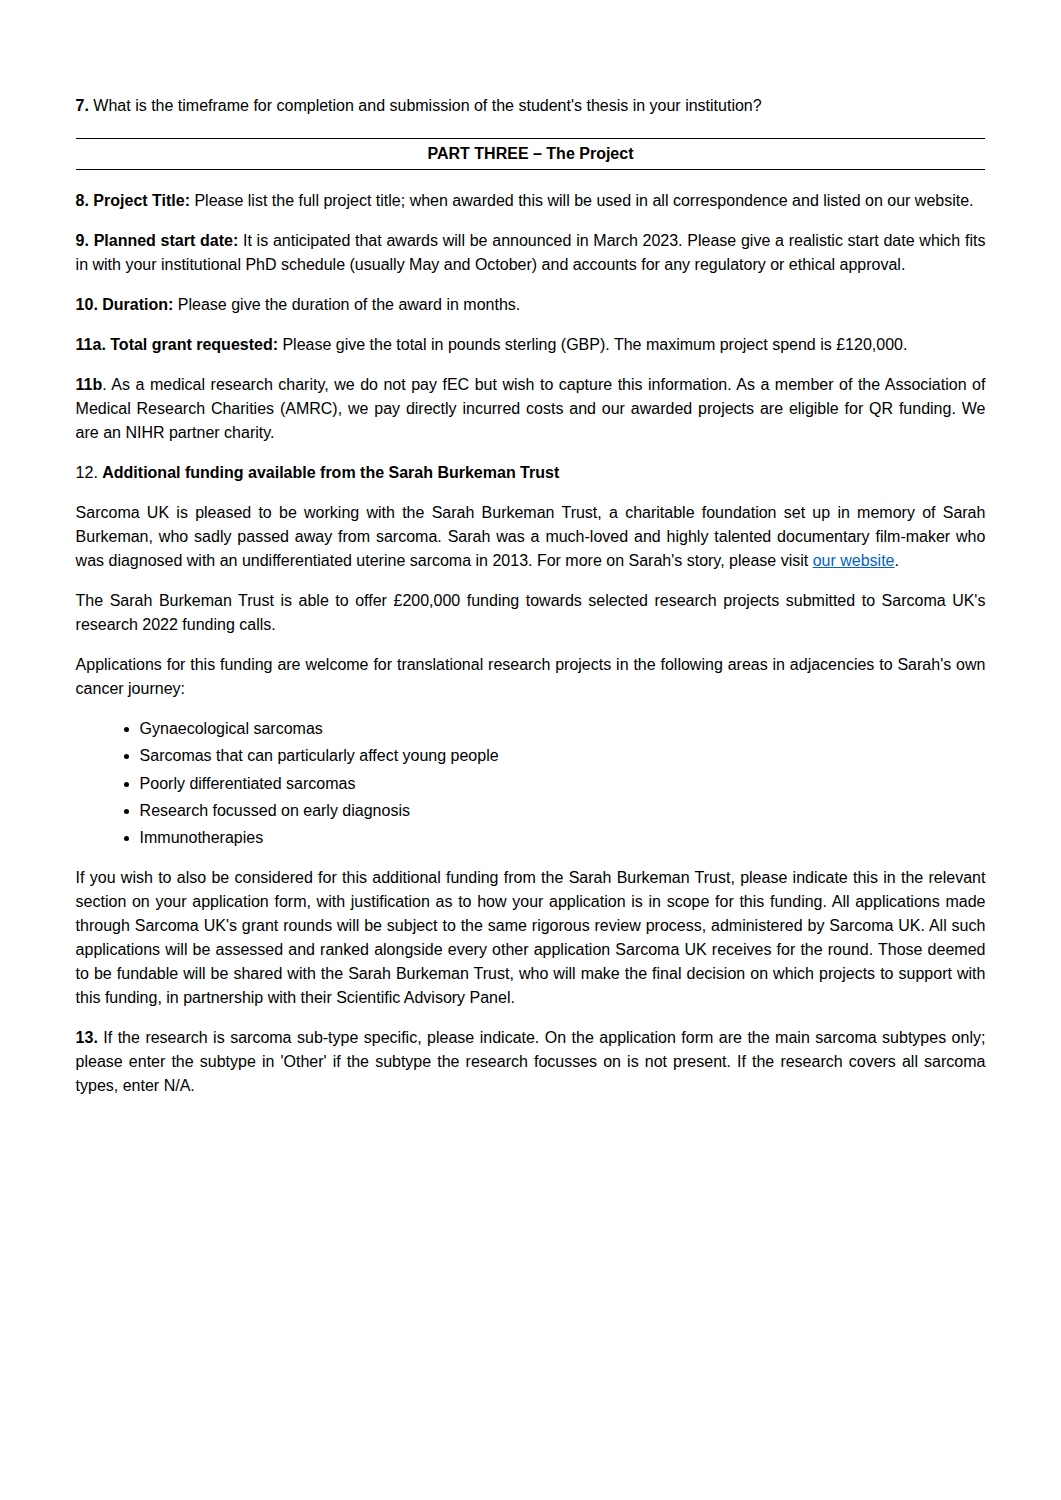7. What is the timeframe for completion and submission of the student's thesis in your institution?
PART THREE – The Project
8. Project Title: Please list the full project title; when awarded this will be used in all correspondence and listed on our website.
9. Planned start date: It is anticipated that awards will be announced in March 2023. Please give a realistic start date which fits in with your institutional PhD schedule (usually May and October) and accounts for any regulatory or ethical approval.
10. Duration: Please give the duration of the award in months.
11a. Total grant requested: Please give the total in pounds sterling (GBP). The maximum project spend is £120,000.
11b. As a medical research charity, we do not pay fEC but wish to capture this information. As a member of the Association of Medical Research Charities (AMRC), we pay directly incurred costs and our awarded projects are eligible for QR funding. We are an NIHR partner charity.
12. Additional funding available from the Sarah Burkeman Trust
Sarcoma UK is pleased to be working with the Sarah Burkeman Trust, a charitable foundation set up in memory of Sarah Burkeman, who sadly passed away from sarcoma. Sarah was a much-loved and highly talented documentary film-maker who was diagnosed with an undifferentiated uterine sarcoma in 2013. For more on Sarah's story, please visit our website.
The Sarah Burkeman Trust is able to offer £200,000 funding towards selected research projects submitted to Sarcoma UK's research 2022 funding calls.
Applications for this funding are welcome for translational research projects in the following areas in adjacencies to Sarah's own cancer journey:
Gynaecological sarcomas
Sarcomas that can particularly affect young people
Poorly differentiated sarcomas
Research focussed on early diagnosis
Immunotherapies
If you wish to also be considered for this additional funding from the Sarah Burkeman Trust, please indicate this in the relevant section on your application form, with justification as to how your application is in scope for this funding. All applications made through Sarcoma UK's grant rounds will be subject to the same rigorous review process, administered by Sarcoma UK. All such applications will be assessed and ranked alongside every other application Sarcoma UK receives for the round. Those deemed to be fundable will be shared with the Sarah Burkeman Trust, who will make the final decision on which projects to support with this funding, in partnership with their Scientific Advisory Panel.
13. If the research is sarcoma sub-type specific, please indicate. On the application form are the main sarcoma subtypes only; please enter the subtype in 'Other' if the subtype the research focusses on is not present. If the research covers all sarcoma types, enter N/A.